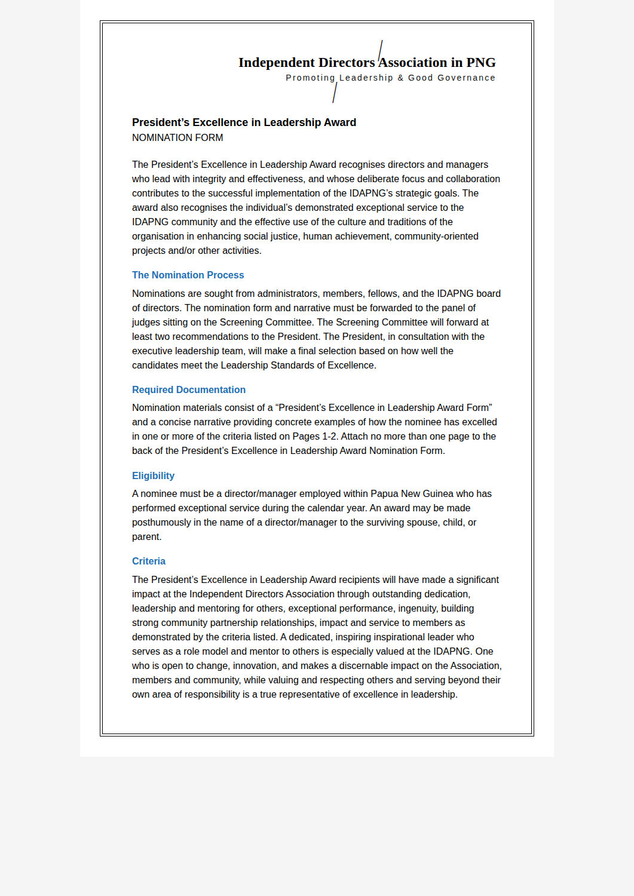/
Independent Directors Association in PNG
Promoting Leadership & Good Governance
/
President’s Excellence in Leadership Award
NOMINATION FORM
The President’s Excellence in Leadership Award recognises directors and managers who lead with integrity and effectiveness, and whose deliberate focus and collaboration contributes to the successful implementation of the IDAPNG’s strategic goals. The award also recognises the individual’s demonstrated exceptional service to the IDAPNG community and the effective use of the culture and traditions of the organisation in enhancing social justice, human achievement, community-oriented projects and/or other activities.
The Nomination Process
Nominations are sought from administrators, members, fellows, and the IDAPNG board of directors. The nomination form and narrative must be forwarded to the panel of judges sitting on the Screening Committee. The Screening Committee will forward at least two recommendations to the President. The President, in consultation with the executive leadership team, will make a final selection based on how well the candidates meet the Leadership Standards of Excellence.
Required Documentation
Nomination materials consist of a “President’s Excellence in Leadership Award Form” and a concise narrative providing concrete examples of how the nominee has excelled in one or more of the criteria listed on Pages 1-2. Attach no more than one page to the back of the President’s Excellence in Leadership Award Nomination Form.
Eligibility
A nominee must be a director/manager employed within Papua New Guinea who has performed exceptional service during the calendar year. An award may be made posthumously in the name of a director/manager to the surviving spouse, child, or parent.
Criteria
The President’s Excellence in Leadership Award recipients will have made a significant impact at the Independent Directors Association through outstanding dedication, leadership and mentoring for others, exceptional performance, ingenuity, building strong community partnership relationships, impact and service to members as demonstrated by the criteria listed. A dedicated, inspiring inspirational leader who serves as a role model and mentor to others is especially valued at the IDAPNG. One who is open to change, innovation, and makes a discernable impact on the Association, members and community, while valuing and respecting others and serving beyond their own area of responsibility is a true representative of excellence in leadership.